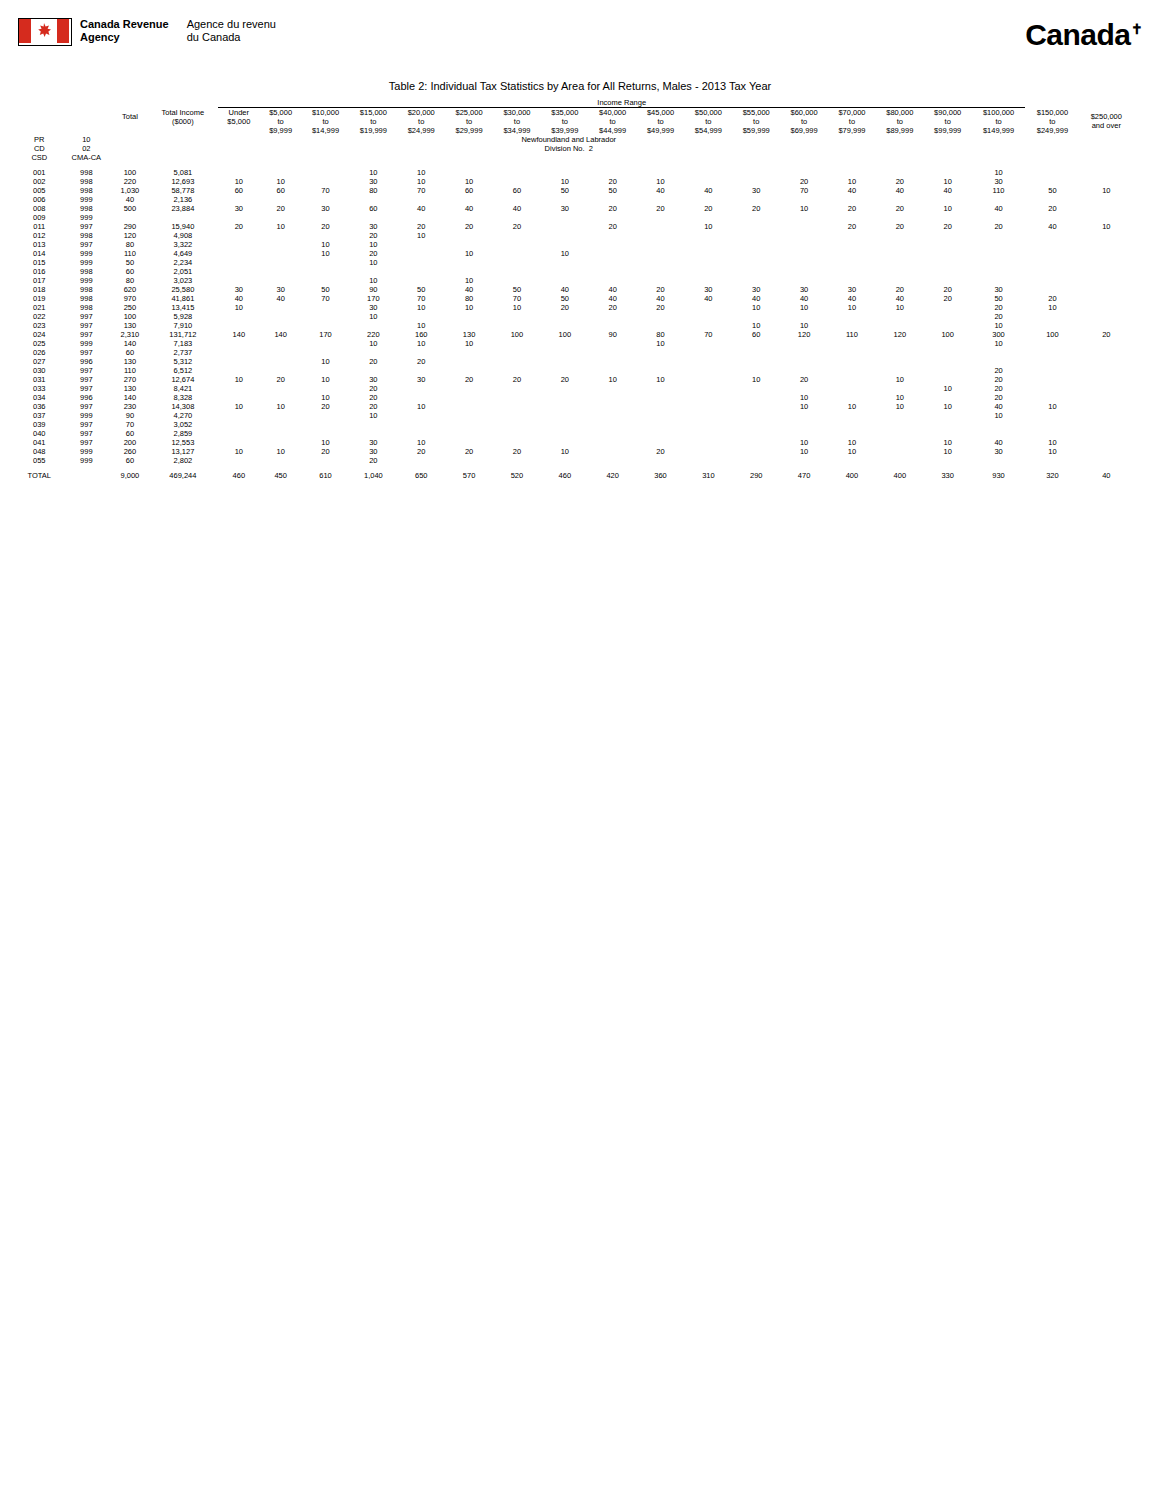Canada Revenue
Agency
Agence du revenu
du Canada
Canada✝
Table 2: Individual Tax Statistics by Area for All Returns, Males - 2013 Tax Year
| | Income Range |
| --- | --- |
| | Total | Total Income ($000) | Under $5,000 | $5,000 | $10,000 | $15,000 | $20,000 | $25,000 | $30,000 | $35,000 | $40,000 | $45,000 | $50,000 | $55,000 | $60,000 | $70,000 | $80,000 | $90,000 | $100,000 | $150,000 | $250,000 and over |
| | to | to | to | to | to | to | to | to | to | to | to | to | to | to | to | to | to |
| | | | | $9,999 | $14,999 | $19,999 | $24,999 | $29,999 | $34,999 | $39,999 | $44,999 | $49,999 | $54,999 | $59,999 | $69,999 | $79,999 | $89,999 | $99,999 | $149,999 | $249,999 | |
| PR | 10 | Newfoundland and Labrador |
| CD | 02 | Division No. 2 |
| CSD | CMA-CA | |
| 001 | 998 | 100 | 5,081 | | | | 10 | 10 | | | | | | | | | | | | 10 | | |
| 002 | 998 | 220 | 12,693 | 10 | 10 | | 30 | 10 | 10 | | 10 | 20 | 10 | | | 20 | 10 | 20 | 10 | 30 | | |
| 005 | 998 | 1,030 | 58,778 | 60 | 60 | 70 | 80 | 70 | 60 | 60 | 50 | 50 | 40 | 40 | 30 | 70 | 40 | 40 | 40 | 110 | 50 | 10 |
| 006 | 999 | 40 | 2,136 | | | | | | | | | | | | | | | | | | | |
| 008 | 998 | 500 | 23,884 | 30 | 20 | 30 | 60 | 40 | 40 | 40 | 30 | 20 | 20 | 20 | 20 | 10 | 20 | 20 | 10 | 40 | 20 | |
| 009 | 999 | | | | | | | | | | | | | | | | | | | | | |
| 011 | 997 | 290 | 15,940 | 20 | 10 | 20 | 30 | 20 | 20 | 20 | | 20 | | 10 | | | 20 | 20 | 20 | 20 | 40 | 10 | |
| 012 | 998 | 120 | 4,908 | | | | 20 | 10 | | | | | | | | | | | | | | |
| 013 | 997 | 80 | 3,322 | | | 10 | 10 | | | | | | | | | | | | | | | |
| 014 | 999 | 110 | 4,649 | | | 10 | 20 | | 10 | | 10 | | | | | | | | | | | |
| 015 | 999 | 50 | 2,234 | | | | 10 | | | | | | | | | | | | | | | |
| 016 | 998 | 60 | 2,051 | | | | | | | | | | | | | | | | | | | |
| 017 | 999 | 80 | 3,023 | | | | 10 | | 10 | | | | | | | | | | | | | |
| 018 | 998 | 620 | 25,580 | 30 | 30 | 50 | 90 | 50 | 40 | 50 | 40 | 40 | 20 | 30 | 30 | 30 | 30 | 20 | 20 | 30 | | |
| 019 | 998 | 970 | 41,861 | 40 | 40 | 70 | 170 | 70 | 80 | 70 | 50 | 40 | 40 | 40 | 40 | 40 | 40 | 40 | 20 | 50 | 20 | |
| 021 | 998 | 250 | 13,415 | 10 | | | 30 | 10 | 10 | 10 | 20 | 20 | 20 | | 10 | 10 | 10 | 10 | | 20 | 10 | |
| 022 | 997 | 100 | 5,928 | | | | 10 | | | | | | | | | | | | | 20 | | |
| 023 | 997 | 130 | 7,910 | | | | | 10 | | | | | | | 10 | 10 | | | | 10 | | |
| 024 | 997 | 2,310 | 131,712 | 140 | 140 | 170 | 220 | 160 | 130 | 100 | 100 | 90 | 80 | 70 | 60 | 120 | 110 | 120 | 100 | 300 | 100 | 20 |
| 025 | 999 | 140 | 7,183 | | | | 10 | 10 | 10 | | | | 10 | | | | | | | 10 | | |
| 026 | 997 | 60 | 2,737 | | | | | | | | | | | | | | | | | | | |
| 027 | 996 | 130 | 5,312 | | | 10 | 20 | 20 | | | | | | | | | | | | | | |
| 030 | 997 | 110 | 6,512 | | | | | | | | | | | | | | | | | 20 | | |
| 031 | 997 | 270 | 12,674 | 10 | 20 | 10 | 30 | 30 | 20 | 20 | 20 | 10 | 10 | | 10 | 20 | | 10 | | 20 | | |
| 033 | 997 | 130 | 8,421 | | | | 20 | | | | | | | | | | | | 10 | 20 | | |
| 034 | 996 | 140 | 8,328 | | | 10 | 20 | | | | | | | | | 10 | | 10 | | 20 | | |
| 036 | 997 | 230 | 14,308 | 10 | 10 | 20 | 20 | 10 | | | | | | | | 10 | 10 | 10 | 10 | 40 | 10 | |
| 037 | 999 | 90 | 4,270 | | | | 10 | | | | | | | | | | | | | 10 | | |
| 039 | 997 | 70 | 3,052 | | | | | | | | | | | | | | | | | | | |
| 040 | 997 | 60 | 2,859 | | | | | | | | | | | | | | | | | | | |
| 041 | 997 | 200 | 12,553 | | | 10 | 30 | 10 | | | | | | | | 10 | 10 | | 10 | 40 | 10 | |
| 048 | 999 | 260 | 13,127 | 10 | 10 | 20 | 30 | 20 | 20 | 20 | 10 | | 20 | | | 10 | 10 | | 10 | 30 | 10 | |
| 055 | 999 | 60 | 2,802 | | | | 20 | | | | | | | | | | | | | | | |
| TOTAL | | 9,000 | 469,244 | 460 | 450 | 610 | 1,040 | 650 | 570 | 520 | 460 | 420 | 360 | 310 | 290 | 470 | 400 | 400 | 330 | 930 | 320 | 40 |